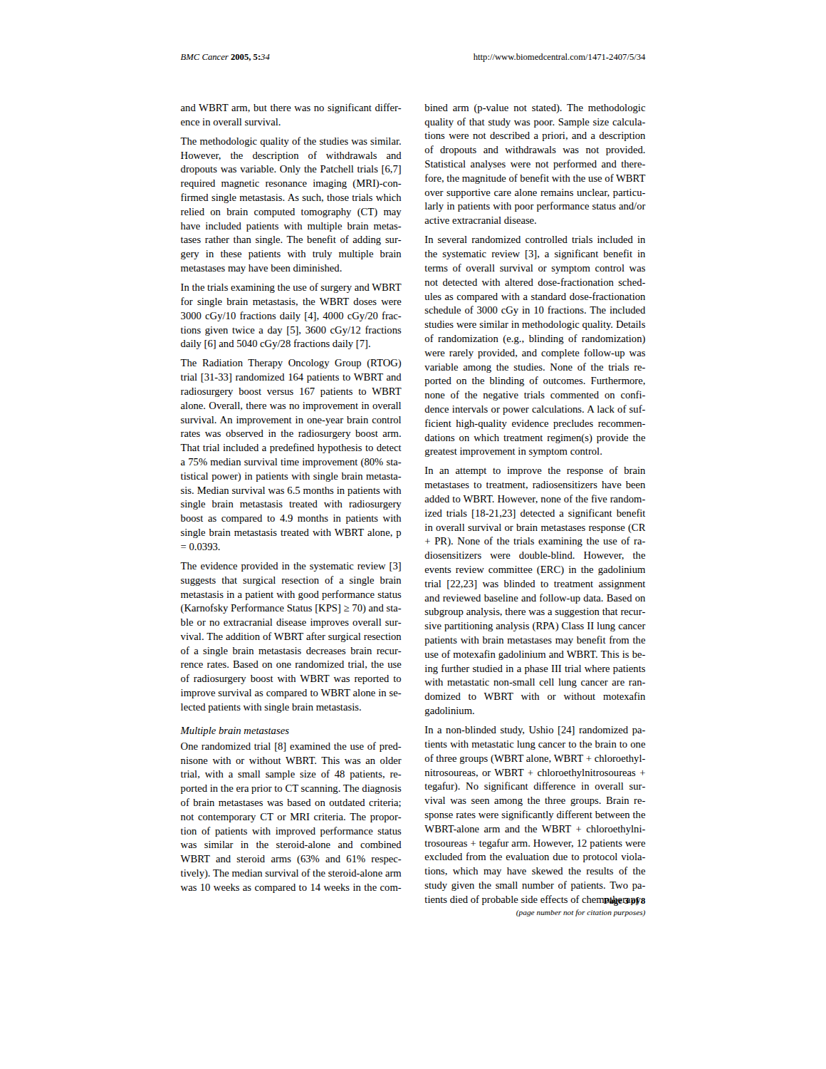BMC Cancer 2005, 5: 34
http://www.biomedcentral.com/1471-2407/5/34
and WBRT arm, but there was no significant difference in overall survival.
The methodologic quality of the studies was similar. However, the description of withdrawals and dropouts was variable. Only the Patchell trials [6,7] required magnetic resonance imaging (MRI)-confirmed single metastasis. As such, those trials which relied on brain computed tomography (CT) may have included patients with multiple brain metastases rather than single. The benefit of adding surgery in these patients with truly multiple brain metastases may have been diminished.
In the trials examining the use of surgery and WBRT for single brain metastasis, the WBRT doses were 3000 cGy/10 fractions daily [4], 4000 cGy/20 fractions given twice a day [5], 3600 cGy/12 fractions daily [6] and 5040 cGy/28 fractions daily [7].
The Radiation Therapy Oncology Group (RTOG) trial [31-33] randomized 164 patients to WBRT and radiosurgery boost versus 167 patients to WBRT alone. Overall, there was no improvement in overall survival. An improvement in one-year brain control rates was observed in the radiosurgery boost arm. That trial included a predefined hypothesis to detect a 75% median survival time improvement (80% statistical power) in patients with single brain metastasis. Median survival was 6.5 months in patients with single brain metastasis treated with radiosurgery boost as compared to 4.9 months in patients with single brain metastasis treated with WBRT alone, p = 0.0393.
The evidence provided in the systematic review [3] suggests that surgical resection of a single brain metastasis in a patient with good performance status (Karnofsky Performance Status [KPS] ≥ 70) and stable or no extracranial disease improves overall survival. The addition of WBRT after surgical resection of a single brain metastasis decreases brain recurrence rates. Based on one randomized trial, the use of radiosurgery boost with WBRT was reported to improve survival as compared to WBRT alone in selected patients with single brain metastasis.
Multiple brain metastases
One randomized trial [8] examined the use of prednisone with or without WBRT. This was an older trial, with a small sample size of 48 patients, reported in the era prior to CT scanning. The diagnosis of brain metastases was based on outdated criteria; not contemporary CT or MRI criteria. The proportion of patients with improved performance status was similar in the steroid-alone and combined WBRT and steroid arms (63% and 61% respectively). The median survival of the steroid-alone arm was 10 weeks as compared to 14 weeks in the combined arm (p-value not stated). The methodologic quality of that study was poor. Sample size calculations were not described a priori, and a description of dropouts and withdrawals was not provided. Statistical analyses were not performed and therefore, the magnitude of benefit with the use of WBRT over supportive care alone remains unclear, particularly in patients with poor performance status and/or active extracranial disease.
In several randomized controlled trials included in the systematic review [3], a significant benefit in terms of overall survival or symptom control was not detected with altered dose-fractionation schedules as compared with a standard dose-fractionation schedule of 3000 cGy in 10 fractions. The included studies were similar in methodologic quality. Details of randomization (e.g., blinding of randomization) were rarely provided, and complete follow-up was variable among the studies. None of the trials reported on the blinding of outcomes. Furthermore, none of the negative trials commented on confidence intervals or power calculations. A lack of sufficient high-quality evidence precludes recommendations on which treatment regimen(s) provide the greatest improvement in symptom control.
In an attempt to improve the response of brain metastases to treatment, radiosensitizers have been added to WBRT. However, none of the five randomized trials [18-21,23] detected a significant benefit in overall survival or brain metastases response (CR + PR). None of the trials examining the use of radiosensitizers were double-blind. However, the events review committee (ERC) in the gadolinium trial [22,23] was blinded to treatment assignment and reviewed baseline and follow-up data. Based on subgroup analysis, there was a suggestion that recursive partitioning analysis (RPA) Class II lung cancer patients with brain metastases may benefit from the use of motexafin gadolinium and WBRT. This is being further studied in a phase III trial where patients with metastatic non-small cell lung cancer are randomized to WBRT with or without motexafin gadolinium.
In a non-blinded study, Ushio [24] randomized patients with metastatic lung cancer to the brain to one of three groups (WBRT alone, WBRT + chloroethylnitrosoureas, or WBRT + chloroethylnitrosoureas + tegafur). No significant difference in overall survival was seen among the three groups. Brain response rates were significantly different between the WBRT-alone arm and the WBRT + chloroethylnitrosoureas + tegafur arm. However, 12 patients were excluded from the evaluation due to protocol violations, which may have skewed the results of the study given the small number of patients. Two patients died of probable side effects of chemotherapy.
Page 3 of 8
(page number not for citation purposes)